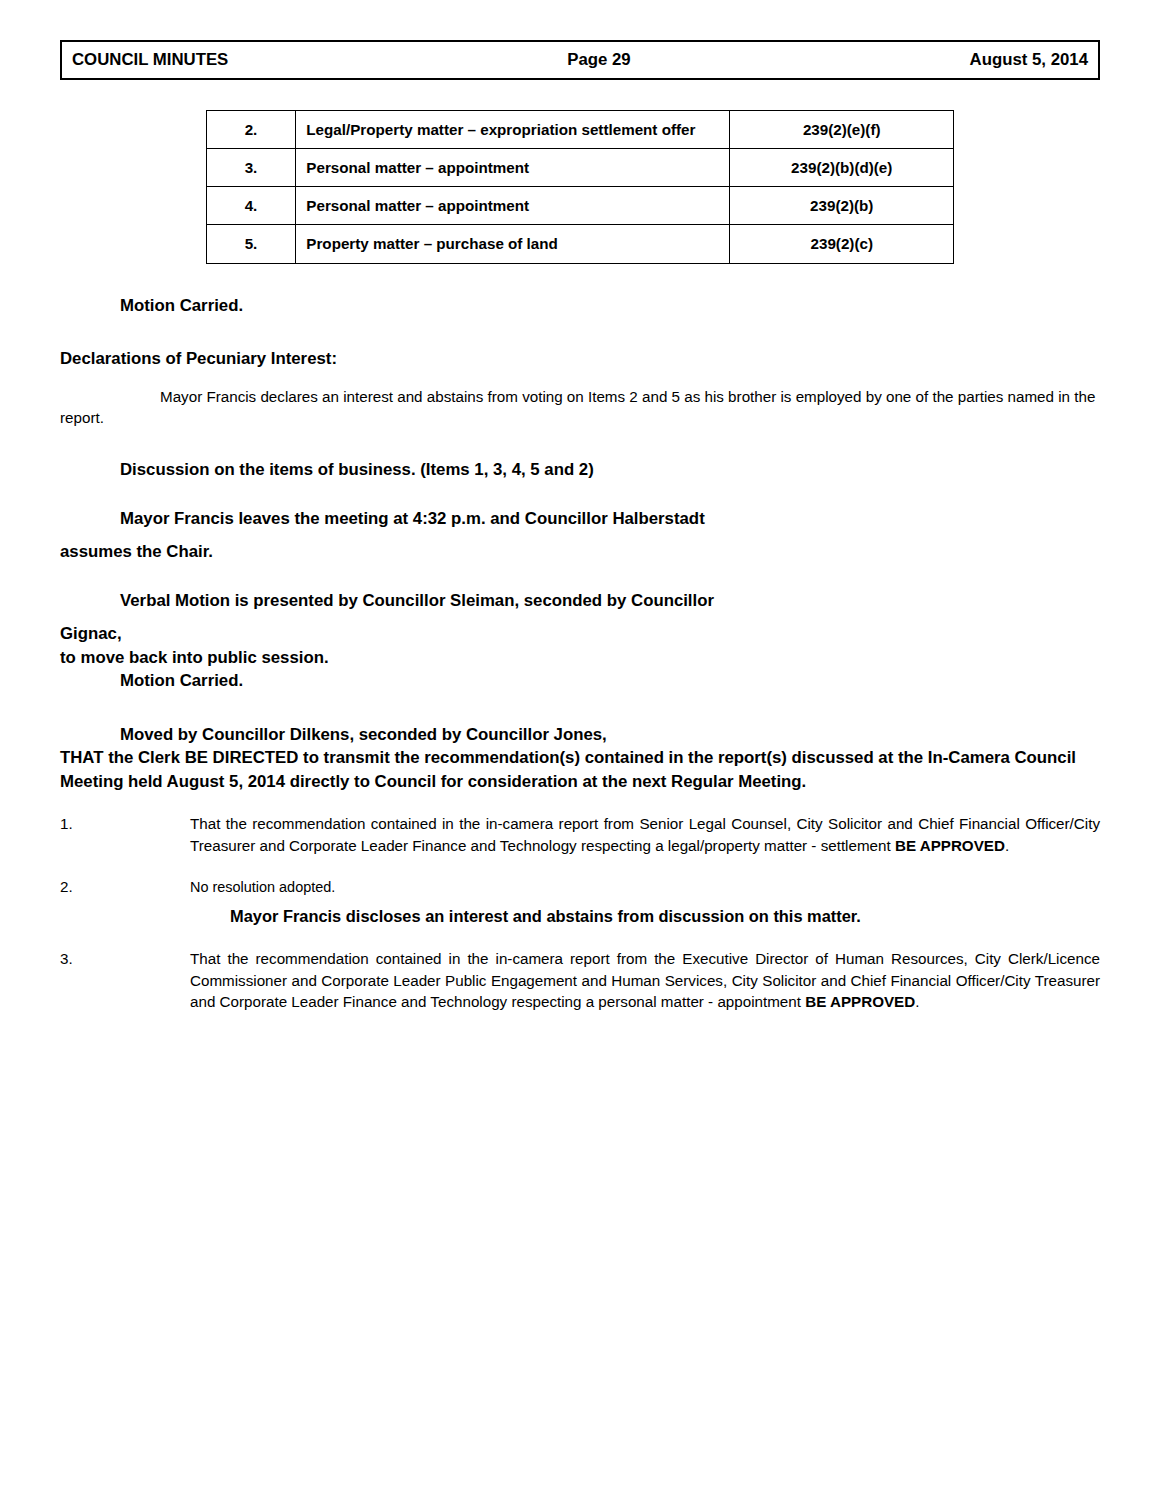COUNCIL MINUTES
Page 29
August 5, 2014
| 2. | Legal/Property matter – expropriation settlement offer | 239(2)(e)(f) |
| 3. | Personal matter – appointment | 239(2)(b)(d)(e) |
| 4. | Personal matter – appointment | 239(2)(b) |
| 5. | Property matter – purchase of land | 239(2)(c) |
Motion Carried.
Declarations of Pecuniary Interest:
Mayor Francis declares an interest and abstains from voting on Items 2 and 5 as his brother is employed by one of the parties named in the report.
Discussion on the items of business. (Items 1, 3, 4, 5 and 2)
Mayor Francis leaves the meeting at 4:32 p.m. and Councillor Halberstadt
assumes the Chair.
Verbal Motion is presented by Councillor Sleiman, seconded by Councillor
Gignac,
to move back into public session.
Motion Carried.
Moved by Councillor Dilkens, seconded by Councillor Jones,
THAT the Clerk BE DIRECTED to transmit the recommendation(s) contained in the report(s) discussed at the In-Camera Council Meeting held August 5, 2014 directly to Council for consideration at the next Regular Meeting.
1.
That the recommendation contained in the in-camera report from Senior Legal Counsel, City Solicitor and Chief Financial Officer/City Treasurer and Corporate Leader Finance and Technology respecting a legal/property matter - settlement BE APPROVED.
2.
No resolution adopted. Mayor Francis discloses an interest and abstains from discussion on this matter.
3.
That the recommendation contained in the in-camera report from the Executive Director of Human Resources, City Clerk/Licence Commissioner and Corporate Leader Public Engagement and Human Services, City Solicitor and Chief Financial Officer/City Treasurer and Corporate Leader Finance and Technology respecting a personal matter - appointment BE APPROVED.